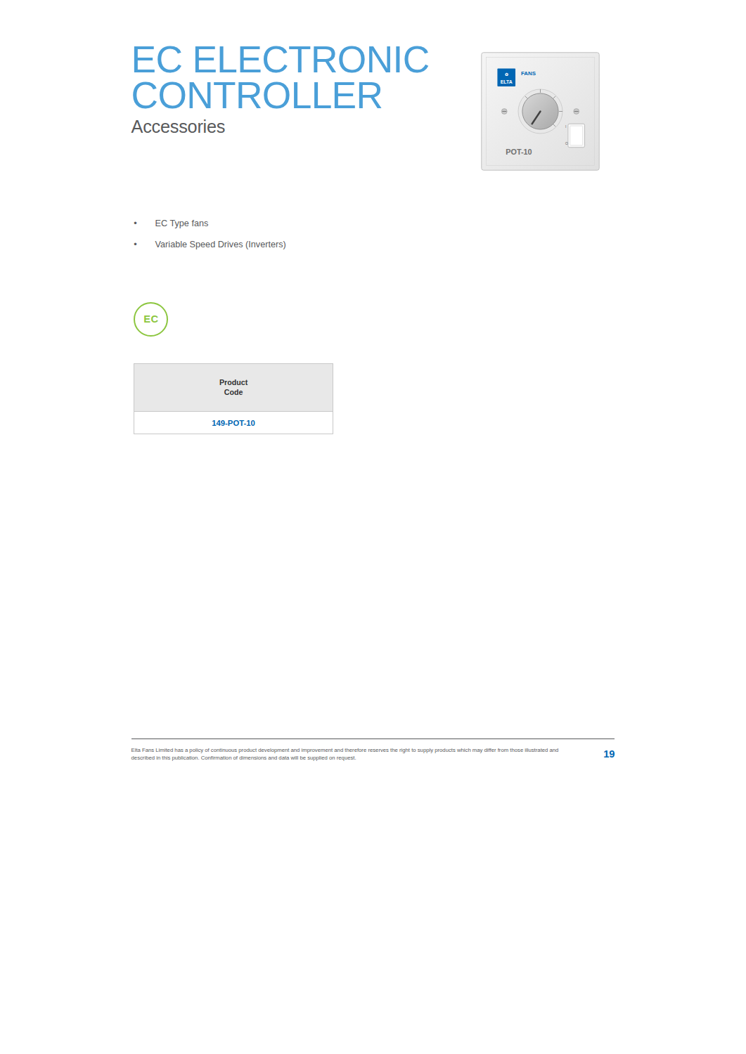EC ELECTRONIC
CONTROLLER
Accessories
EC Type fans
Variable Speed Drives (Inverters)
EC
| Product Code |
| --- |
| 149-POT-10 |
Elta Fans Limited has a policy of continuous product development and improvement and therefore reserves the right to supply products which may differ from those illustrated and described in this publication. Confirmation of dimensions and data will be supplied on request.
19